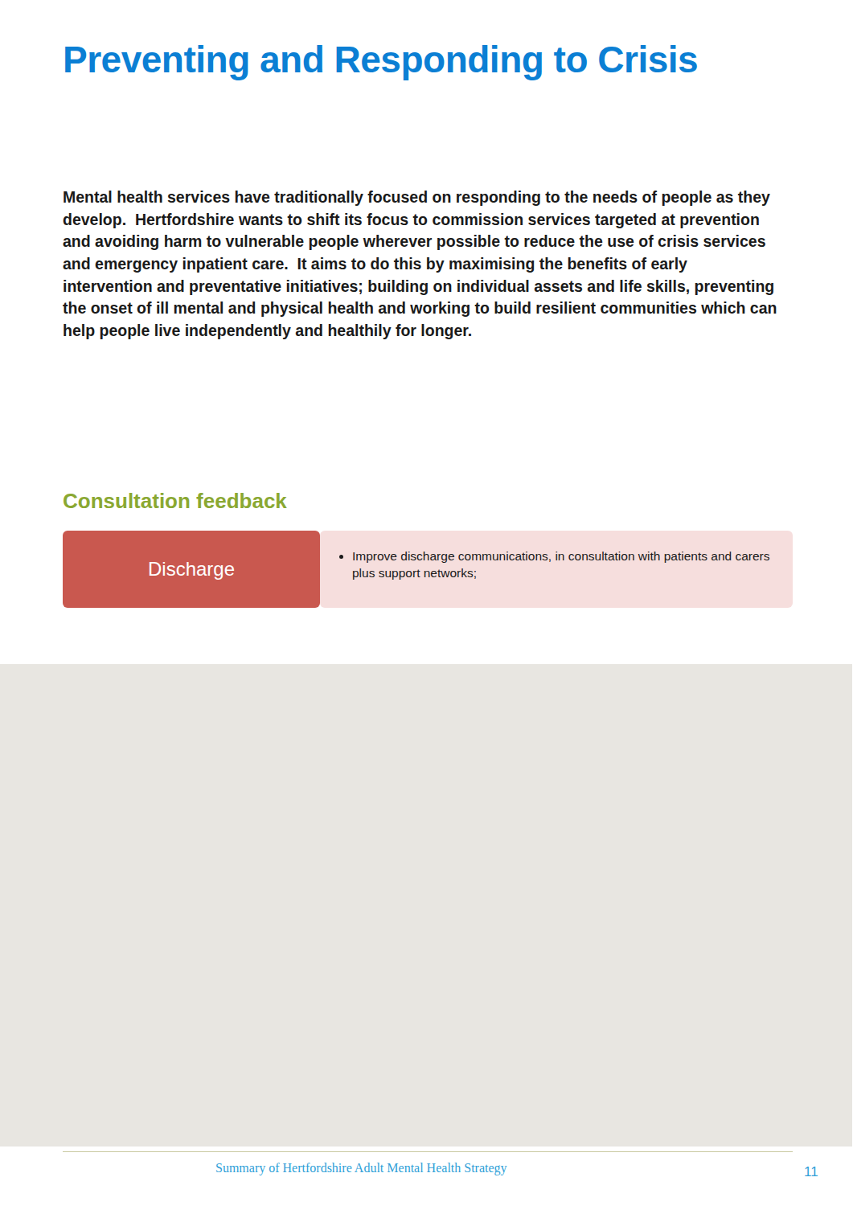Preventing and Responding to Crisis
Mental health services have traditionally focused on responding to the needs of people as they develop. Hertfordshire wants to shift its focus to commission services targeted at prevention and avoiding harm to vulnerable people wherever possible to reduce the use of crisis services and emergency inpatient care. It aims to do this by maximising the benefits of early intervention and preventative initiatives; building on individual assets and life skills, preventing the onset of ill mental and physical health and working to build resilient communities which can help people live independently and healthily for longer.
Consultation feedback
Discharge
Improve discharge communications, in consultation with patients and carers plus support networks;
Summary of Hertfordshire Adult Mental Health Strategy
11